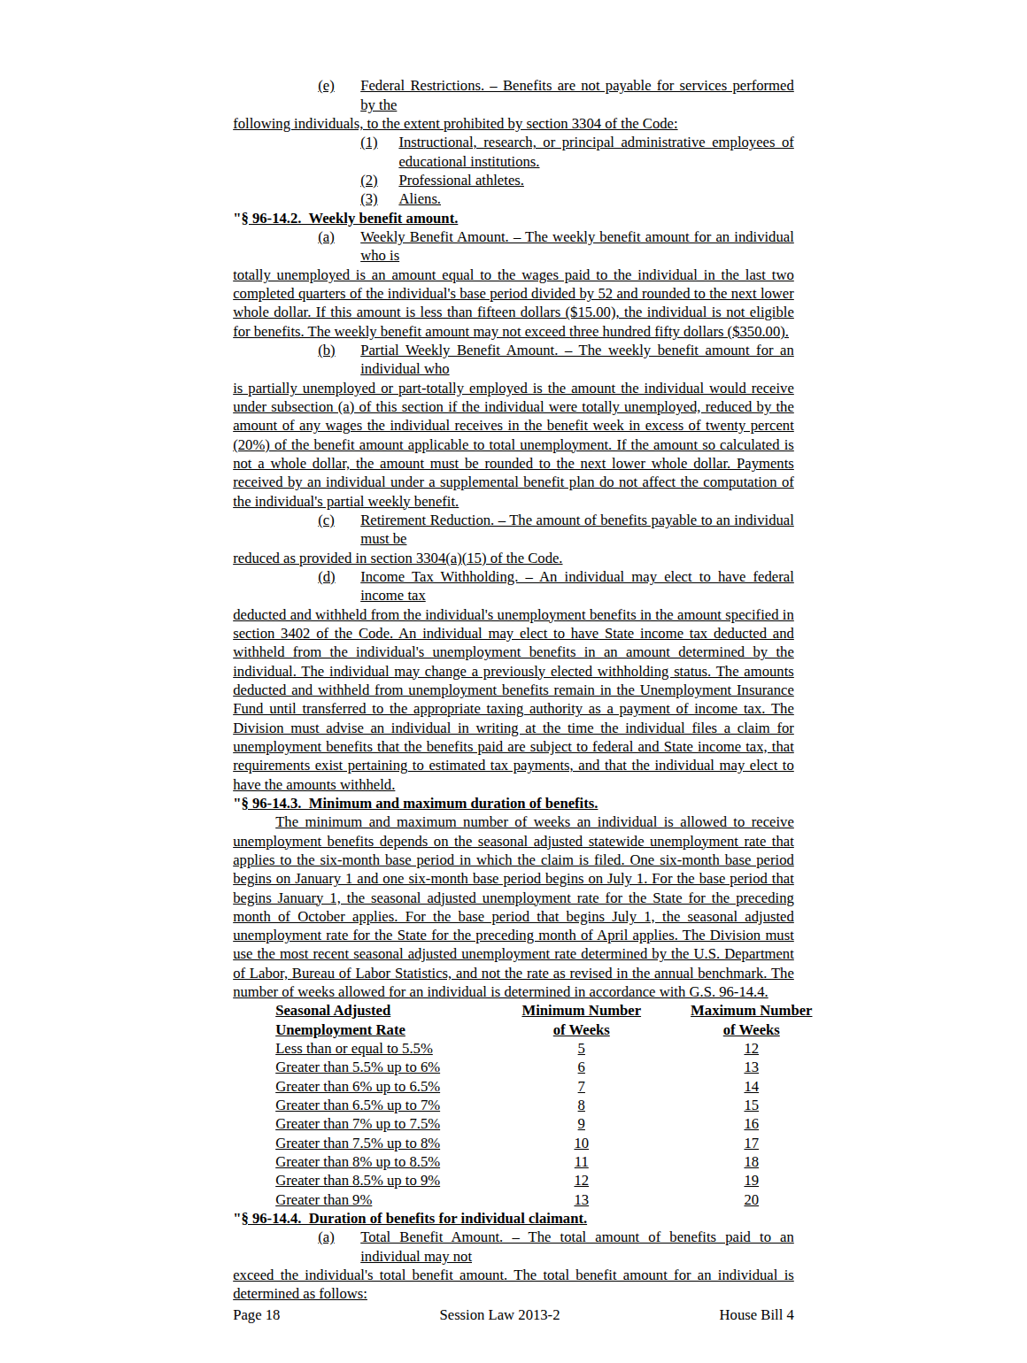(e)
Federal Restrictions. – Benefits are not payable for services performed by the
following individuals, to the extent prohibited by section 3304 of the Code:
(1)
Instructional, research, or principal administrative employees of educational institutions.
(2)
Professional athletes.
(3)
Aliens.
"§ 96-14.2. Weekly benefit amount.
(a)
Weekly Benefit Amount. – The weekly benefit amount for an individual who is
totally unemployed is an amount equal to the wages paid to the individual in the last two completed quarters of the individual's base period divided by 52 and rounded to the next lower whole dollar. If this amount is less than fifteen dollars ($15.00), the individual is not eligible for benefits. The weekly benefit amount may not exceed three hundred fifty dollars ($350.00).
(b)
Partial Weekly Benefit Amount. – The weekly benefit amount for an individual who
is partially unemployed or part-totally employed is the amount the individual would receive under subsection (a) of this section if the individual were totally unemployed, reduced by the amount of any wages the individual receives in the benefit week in excess of twenty percent (20%) of the benefit amount applicable to total unemployment. If the amount so calculated is not a whole dollar, the amount must be rounded to the next lower whole dollar. Payments received by an individual under a supplemental benefit plan do not affect the computation of the individual's partial weekly benefit.
(c)
Retirement Reduction. – The amount of benefits payable to an individual must be
reduced as provided in section 3304(a)(15) of the Code.
(d)
Income Tax Withholding. – An individual may elect to have federal income tax
deducted and withheld from the individual's unemployment benefits in the amount specified in section 3402 of the Code. An individual may elect to have State income tax deducted and withheld from the individual's unemployment benefits in an amount determined by the individual. The individual may change a previously elected withholding status. The amounts deducted and withheld from unemployment benefits remain in the Unemployment Insurance Fund until transferred to the appropriate taxing authority as a payment of income tax. The Division must advise an individual in writing at the time the individual files a claim for unemployment benefits that the benefits paid are subject to federal and State income tax, that requirements exist pertaining to estimated tax payments, and that the individual may elect to have the amounts withheld.
"§ 96-14.3. Minimum and maximum duration of benefits.
The minimum and maximum number of weeks an individual is allowed to receive unemployment benefits depends on the seasonal adjusted statewide unemployment rate that applies to the six-month base period in which the claim is filed. One six-month base period begins on January 1 and one six-month base period begins on July 1. For the base period that begins January 1, the seasonal adjusted unemployment rate for the State for the preceding month of October applies. For the base period that begins July 1, the seasonal adjusted unemployment rate for the State for the preceding month of April applies. The Division must use the most recent seasonal adjusted unemployment rate determined by the U.S. Department of Labor, Bureau of Labor Statistics, and not the rate as revised in the annual benchmark. The number of weeks allowed for an individual is determined in accordance with G.S. 96-14.4.
| Seasonal Adjusted | Minimum Number | Maximum Number |
| --- | --- | --- |
| Unemployment Rate | of Weeks | of Weeks |
| Less than or equal to 5.5% | 5 | 12 |
| Greater than 5.5% up to 6% | 6 | 13 |
| Greater than 6% up to 6.5% | 7 | 14 |
| Greater than 6.5% up to 7% | 8 | 15 |
| Greater than 7% up to 7.5% | 9 | 16 |
| Greater than 7.5% up to 8% | 10 | 17 |
| Greater than 8% up to 8.5% | 11 | 18 |
| Greater than 8.5% up to 9% | 12 | 19 |
| Greater than 9% | 13 | 20 |
"§ 96-14.4. Duration of benefits for individual claimant.
(a)
Total Benefit Amount. – The total amount of benefits paid to an individual may not
exceed the individual's total benefit amount. The total benefit amount for an individual is determined as follows:
Page 18
Session Law 2013-2
House Bill 4